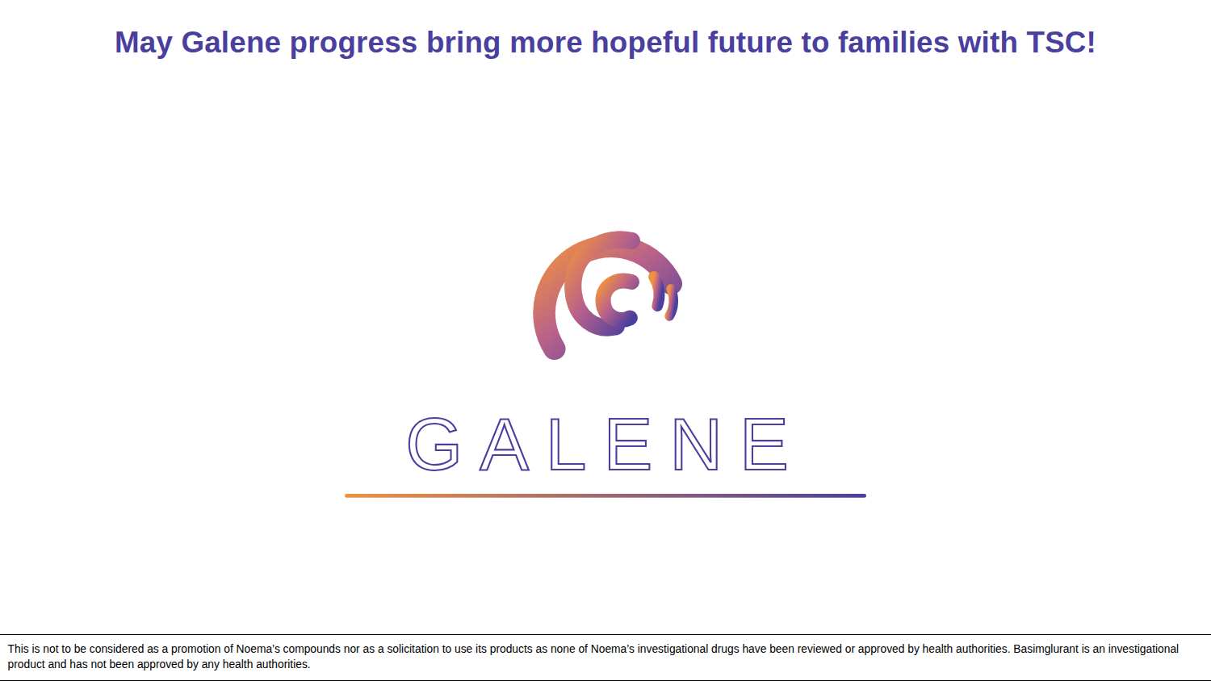May Galene progress bring more hopeful future to families with TSC!
GALENE
This is not to be considered as a promotion of Noema’s compounds nor as a solicitation to use its products as none of Noema’s investigational drugs have been reviewed or approved by health authorities. Basimglurant is an investigational product and has not been approved by any health authorities.